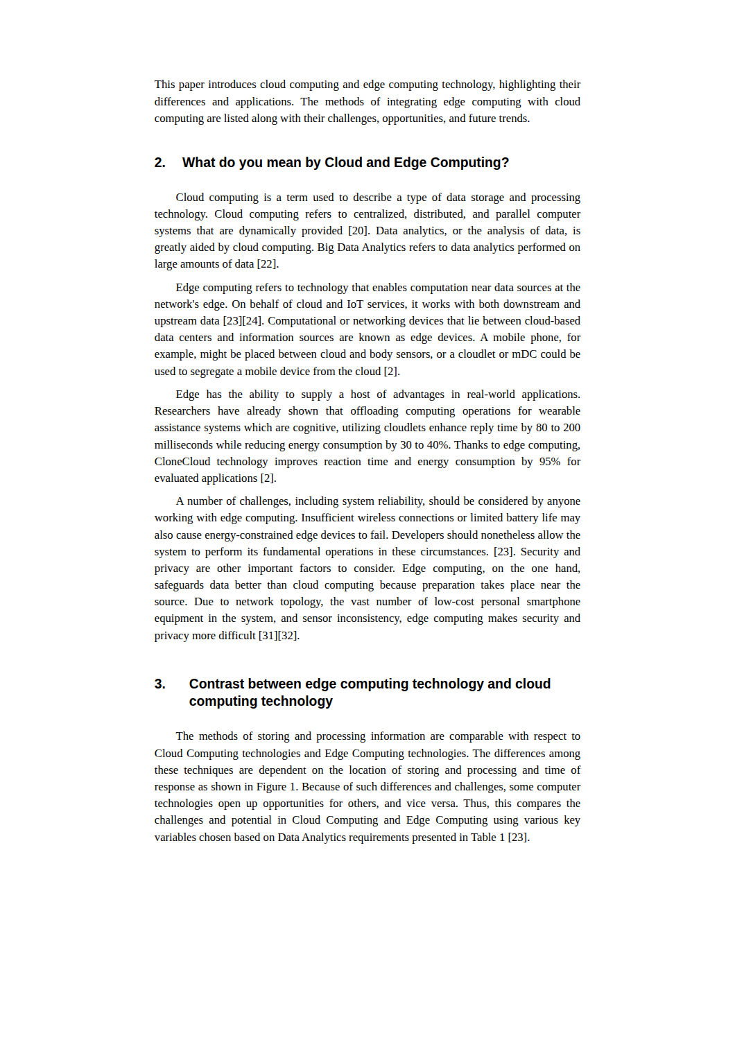This paper introduces cloud computing and edge computing technology, highlighting their differences and applications. The methods of integrating edge computing with cloud computing are listed along with their challenges, opportunities, and future trends.
2. What do you mean by Cloud and Edge Computing?
Cloud computing is a term used to describe a type of data storage and processing technology. Cloud computing refers to centralized, distributed, and parallel computer systems that are dynamically provided [20]. Data analytics, or the analysis of data, is greatly aided by cloud computing. Big Data Analytics refers to data analytics performed on large amounts of data [22].
Edge computing refers to technology that enables computation near data sources at the network's edge. On behalf of cloud and IoT services, it works with both downstream and upstream data [23][24]. Computational or networking devices that lie between cloud-based data centers and information sources are known as edge devices. A mobile phone, for example, might be placed between cloud and body sensors, or a cloudlet or mDC could be used to segregate a mobile device from the cloud [2].
Edge has the ability to supply a host of advantages in real-world applications. Researchers have already shown that offloading computing operations for wearable assistance systems which are cognitive, utilizing cloudlets enhance reply time by 80 to 200 milliseconds while reducing energy consumption by 30 to 40%. Thanks to edge computing, CloneCloud technology improves reaction time and energy consumption by 95% for evaluated applications [2].
A number of challenges, including system reliability, should be considered by anyone working with edge computing. Insufficient wireless connections or limited battery life may also cause energy-constrained edge devices to fail. Developers should nonetheless allow the system to perform its fundamental operations in these circumstances. [23]. Security and privacy are other important factors to consider. Edge computing, on the one hand, safeguards data better than cloud computing because preparation takes place near the source. Due to network topology, the vast number of low-cost personal smartphone equipment in the system, and sensor inconsistency, edge computing makes security and privacy more difficult [31][32].
3. Contrast between edge computing technology and cloud computing technology
The methods of storing and processing information are comparable with respect to Cloud Computing technologies and Edge Computing technologies. The differences among these techniques are dependent on the location of storing and processing and time of response as shown in Figure 1. Because of such differences and challenges, some computer technologies open up opportunities for others, and vice versa. Thus, this compares the challenges and potential in Cloud Computing and Edge Computing using various key variables chosen based on Data Analytics requirements presented in Table 1 [23].